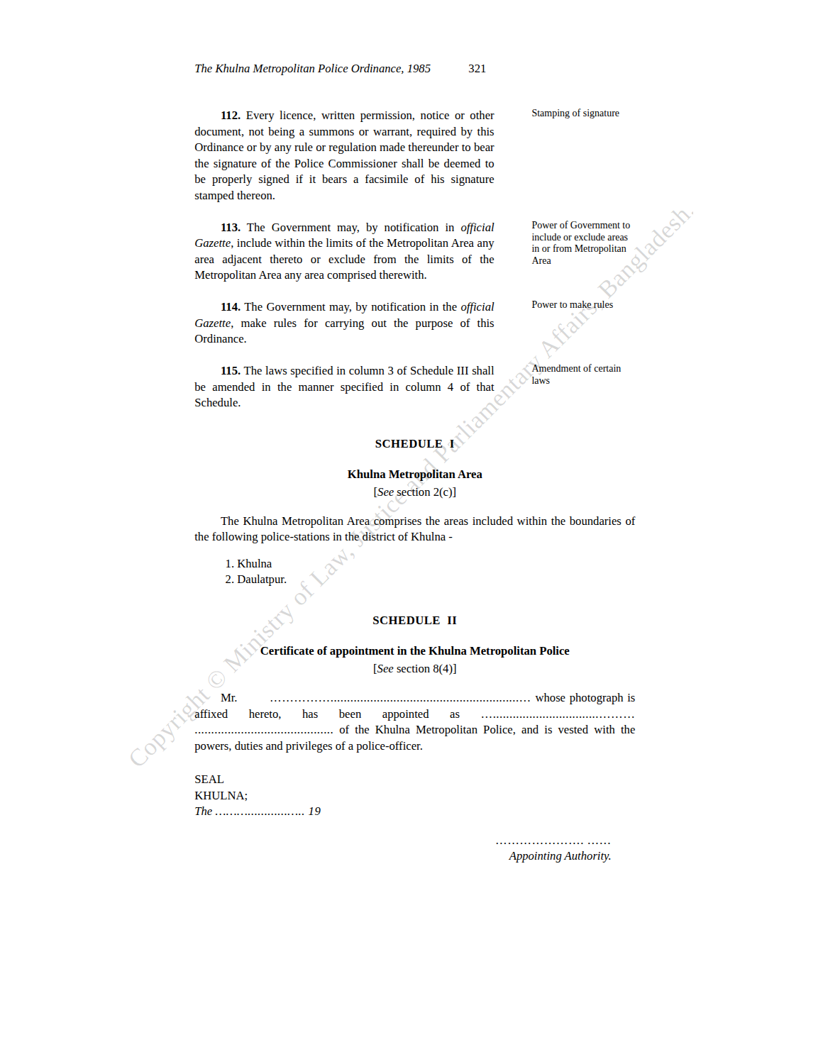Copyright © Ministry of Law, Justice and Parliamentary Affairs, Bangladesh.
The Khulna Metropolitan Police Ordinance, 1985 321
112. Every licence, written permission, notice or other document, not being a summons or warrant, required by this Ordinance or by any rule or regulation made thereunder to bear the signature of the Police Commissioner shall be deemed to be properly signed if it bears a facsimile of his signature stamped thereon.
Stamping of signature
113. The Government may, by notification in official Gazette, include within the limits of the Metropolitan Area any area adjacent thereto or exclude from the limits of the Metropolitan Area any area comprised therewith.
Power of Government to include or exclude areas in or from Metropolitan Area
114. The Government may, by notification in the official Gazette, make rules for carrying out the purpose of this Ordinance.
Power to make rules
115. The laws specified in column 3 of Schedule III shall be amended in the manner specified in column 4 of that Schedule.
Amendment of certain laws
SCHEDULE I
Khulna Metropolitan Area
[See section 2(c)]
The Khulna Metropolitan Area comprises the areas included within the boundaries of the following police-stations in the district of Khulna -
1. Khulna
2. Daulatpur.
SCHEDULE II
Certificate of appointment in the Khulna Metropolitan Police
[See section 8(4)]
Mr. …………….........................................................… whose photograph is affixed hereto, has been appointed as …................................……… .......................................... of the Khulna Metropolitan Police, and is vested with the powers, duties and privileges of a police-officer.
SEAL
KHULNA;
The ………............….. 19
…………………. …… Appointing Authority.